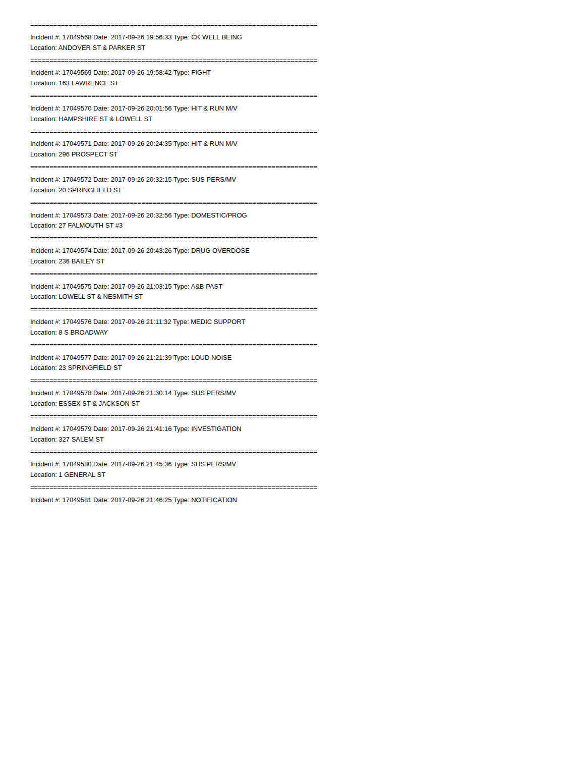===========================================================================
Incident #: 17049568 Date: 2017-09-26 19:56:33 Type: CK WELL BEING
Location: ANDOVER ST & PARKER ST
===========================================================================
Incident #: 17049569 Date: 2017-09-26 19:58:42 Type: FIGHT
Location: 163 LAWRENCE ST
===========================================================================
Incident #: 17049570 Date: 2017-09-26 20:01:56 Type: HIT & RUN M/V
Location: HAMPSHIRE ST & LOWELL ST
===========================================================================
Incident #: 17049571 Date: 2017-09-26 20:24:35 Type: HIT & RUN M/V
Location: 296 PROSPECT ST
===========================================================================
Incident #: 17049572 Date: 2017-09-26 20:32:15 Type: SUS PERS/MV
Location: 20 SPRINGFIELD ST
===========================================================================
Incident #: 17049573 Date: 2017-09-26 20:32:56 Type: DOMESTIC/PROG
Location: 27 FALMOUTH ST #3
===========================================================================
Incident #: 17049574 Date: 2017-09-26 20:43:26 Type: DRUG OVERDOSE
Location: 236 BAILEY ST
===========================================================================
Incident #: 17049575 Date: 2017-09-26 21:03:15 Type: A&B PAST
Location: LOWELL ST & NESMITH ST
===========================================================================
Incident #: 17049576 Date: 2017-09-26 21:11:32 Type: MEDIC SUPPORT
Location: 8 S BROADWAY
===========================================================================
Incident #: 17049577 Date: 2017-09-26 21:21:39 Type: LOUD NOISE
Location: 23 SPRINGFIELD ST
===========================================================================
Incident #: 17049578 Date: 2017-09-26 21:30:14 Type: SUS PERS/MV
Location: ESSEX ST & JACKSON ST
===========================================================================
Incident #: 17049579 Date: 2017-09-26 21:41:16 Type: INVESTIGATION
Location: 327 SALEM ST
===========================================================================
Incident #: 17049580 Date: 2017-09-26 21:45:36 Type: SUS PERS/MV
Location: 1 GENERAL ST
===========================================================================
Incident #: 17049581 Date: 2017-09-26 21:46:25 Type: NOTIFICATION